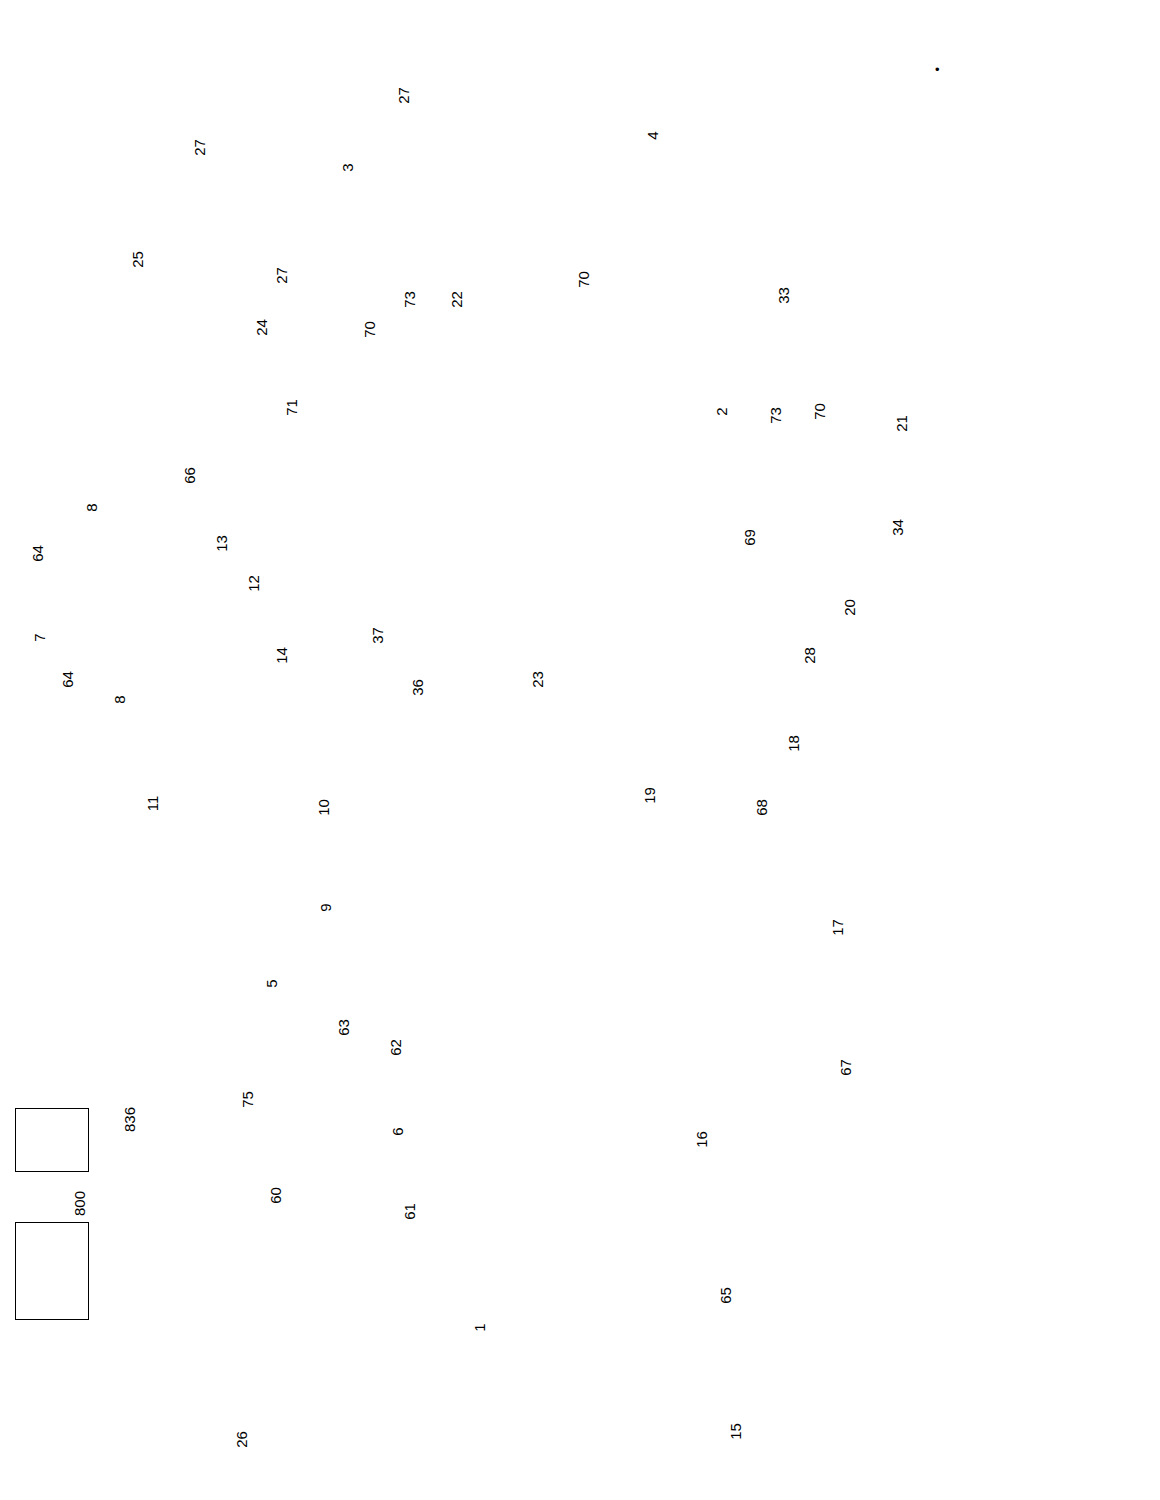27 27 3 4 25 27 24 73 22 70 70 33 71 2 73 70 21 69 34 20 66 8 64 13 12 7 64 8 14 37 36 23 28 18 11 10 19 68 9 17 5 63 62 75 67 16 6 60 61 1 65 15 26
836
800 •